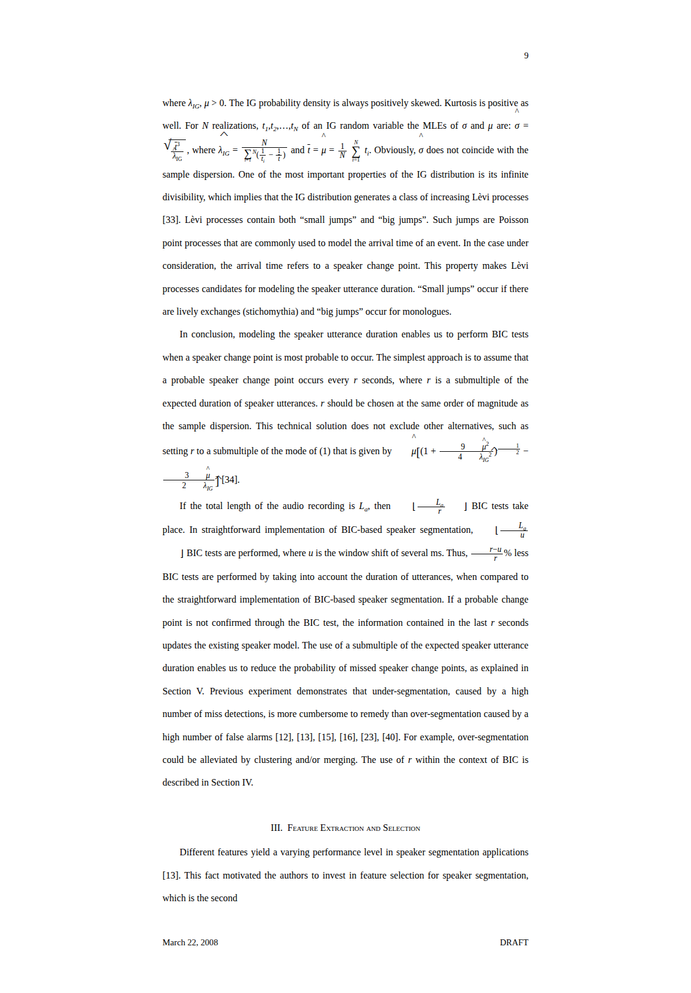9
where λIG, μ > 0. The IG probability density is always positively skewed. Kurtosis is positive as well. For N realizations, t1,t2,…,tN of an IG random variable the MLEs of σ and μ are: σ = t3 λIG, where λIG = N ∑i=1N(1 ti − 1 t) and t = μ = 1 N N∑i=1 ti. Obviously, σ does not coincide with the sample dispersion. One of the most important properties of the IG distribution is its infinite divisibility, which implies that the IG distribution generates a class of increasing Lèvi processes [33]. Lèvi processes contain both “small jumps” and “big jumps”. Such jumps are Poisson point processes that are commonly used to model the arrival time of an event. In the case under consideration, the arrival time refers to a speaker change point. This property makes Lèvi processes candidates for modeling the speaker utterance duration. “Small jumps” occur if there are lively exchanges (stichomythia) and “big jumps” occur for monologues.
In conclusion, modeling the speaker utterance duration enables us to perform BIC tests when a speaker change point is most probable to occur. The simplest approach is to assume that a probable speaker change point occurs every r seconds, where r is a submultiple of the expected duration of speaker utterances. r should be chosen at the same order of magnitude as the sample dispersion. This technical solution does not exclude other alternatives, such as setting r to a submultiple of the mode of (1) that is given by μ[(1 + 9μ24λIG2)12 − 3μ 2λIG] [34].
If the total length of the audio recording is La, then ⌊La r⌋ BIC tests take place. In straightforward implementation of BIC-based speaker segmentation, ⌊La u⌋ BIC tests are performed, where u is the window shift of several ms. Thus, r−u r% less BIC tests are performed by taking into account the duration of utterances, when compared to the straightforward implementation of BIC-based speaker segmentation. If a probable change point is not confirmed through the BIC test, the information contained in the last r seconds updates the existing speaker model. The use of a submultiple of the expected speaker utterance duration enables us to reduce the probability of missed speaker change points, as explained in Section V. Previous experiment demonstrates that under-segmentation, caused by a high number of miss detections, is more cumbersome to remedy than over-segmentation caused by a high number of false alarms [12], [13], [15], [16], [23], [40]. For example, over-segmentation could be alleviated by clustering and/or merging. The use of r within the context of BIC is described in Section IV.
III. Feature Extraction and Selection
Different features yield a varying performance level in speaker segmentation applications [13]. This fact motivated the authors to invest in feature selection for speaker segmentation, which is the second
March 22, 2008 DRAFT